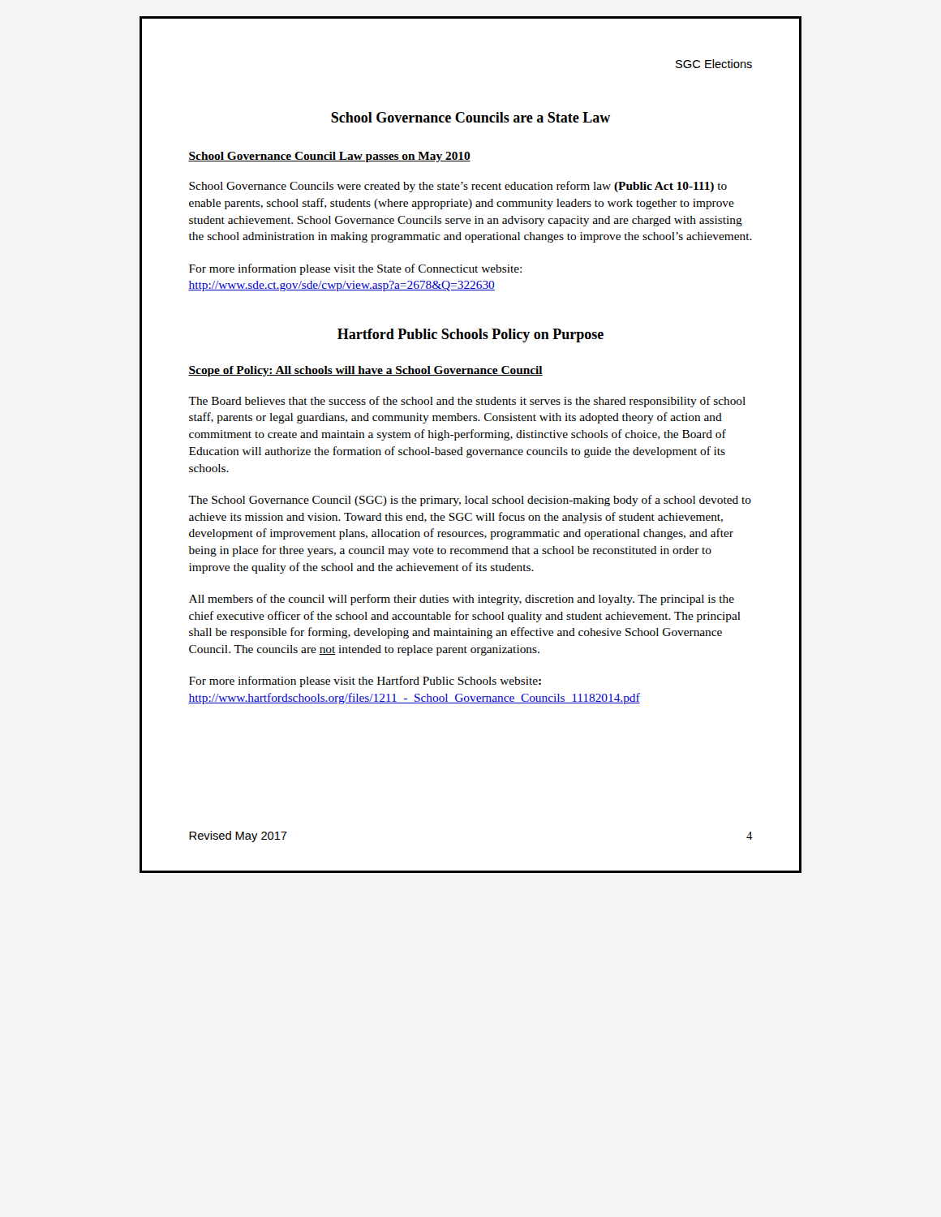SGC Elections
School Governance Councils are a State Law
School Governance Council Law passes on May 2010
School Governance Councils were created by the state’s recent education reform law (Public Act 10-111) to enable parents, school staff, students (where appropriate) and community leaders to work together to improve student achievement. School Governance Councils serve in an advisory capacity and are charged with assisting the school administration in making programmatic and operational changes to improve the school’s achievement.
For more information please visit the State of Connecticut website:
http://www.sde.ct.gov/sde/cwp/view.asp?a=2678&Q=322630
Hartford Public Schools Policy on Purpose
Scope of Policy: All schools will have a School Governance Council
The Board believes that the success of the school and the students it serves is the shared responsibility of school staff, parents or legal guardians, and community members. Consistent with its adopted theory of action and commitment to create and maintain a system of high-performing, distinctive schools of choice, the Board of Education will authorize the formation of school-based governance councils to guide the development of its schools.
The School Governance Council (SGC) is the primary, local school decision-making body of a school devoted to achieve its mission and vision. Toward this end, the SGC will focus on the analysis of student achievement, development of improvement plans, allocation of resources, programmatic and operational changes, and after being in place for three years, a council may vote to recommend that a school be reconstituted in order to improve the quality of the school and the achievement of its students.
All members of the council will perform their duties with integrity, discretion and loyalty. The principal is the chief executive officer of the school and accountable for school quality and student achievement. The principal shall be responsible for forming, developing and maintaining an effective and cohesive School Governance Council. The councils are not intended to replace parent organizations.
For more information please visit the Hartford Public Schools website:
http://www.hartfordschools.org/files/1211_-_School_Governance_Councils_11182014.pdf
Revised May 2017 4